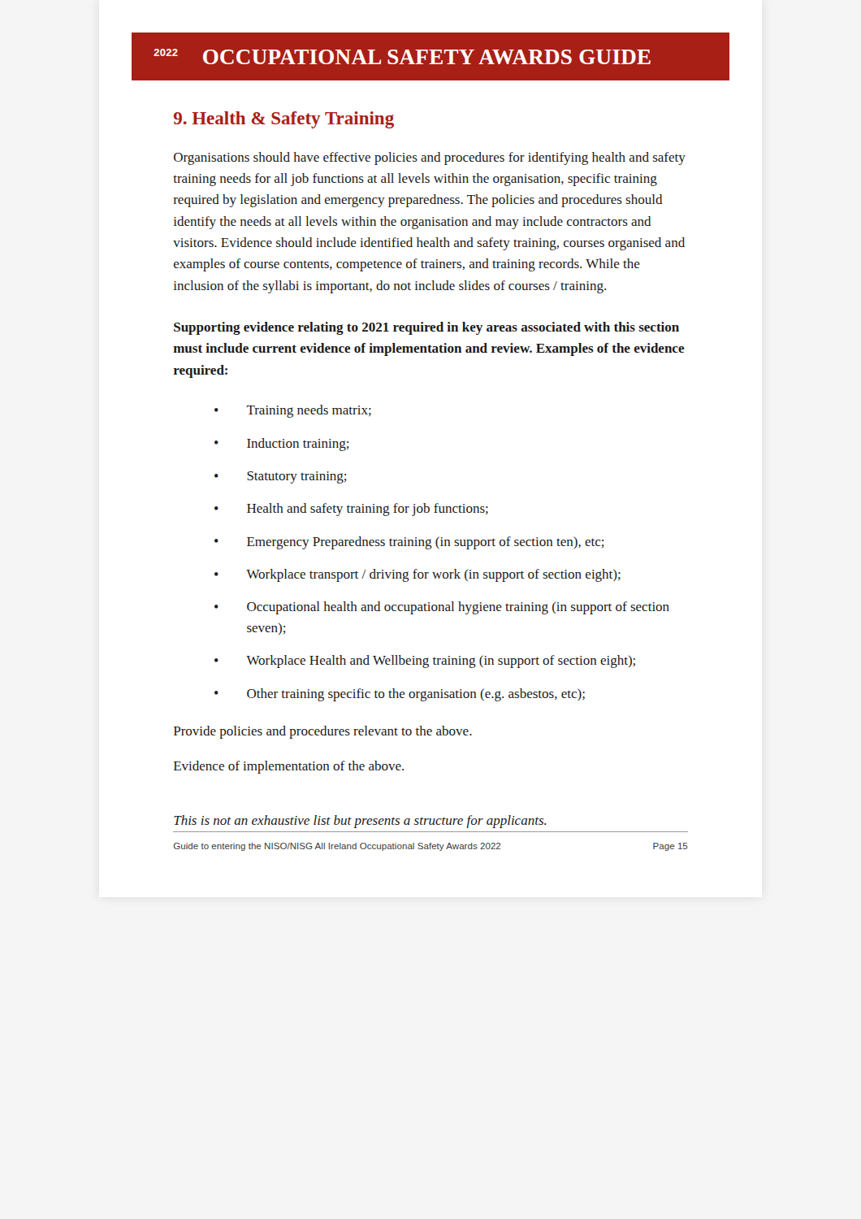2022
OCCUPATIONAL SAFETY AWARDS GUIDE
9. Health & Safety Training
Organisations should have effective policies and procedures for identifying health and safety training needs for all job functions at all levels within the organisation, specific training required by legislation and emergency preparedness. The policies and procedures should identify the needs at all levels within the organisation and may include contractors and visitors. Evidence should include identified health and safety training, courses organised and examples of course contents, competence of trainers, and training records. While the inclusion of the syllabi is important, do not include slides of courses / training.
Supporting evidence relating to 2021 required in key areas associated with this section must include current evidence of implementation and review. Examples of the evidence required:
Training needs matrix;
Induction training;
Statutory training;
Health and safety training for job functions;
Emergency Preparedness training (in support of section ten), etc;
Workplace transport / driving for work (in support of section eight);
Occupational health and occupational hygiene training (in support of section seven);
Workplace Health and Wellbeing training (in support of section eight);
Other training specific to the organisation (e.g. asbestos, etc);
Provide policies and procedures relevant to the above.
Evidence of implementation of the above.
This is not an exhaustive list but presents a structure for applicants.
Guide to entering the NISO/NISG All Ireland Occupational Safety Awards 2022 Page 15